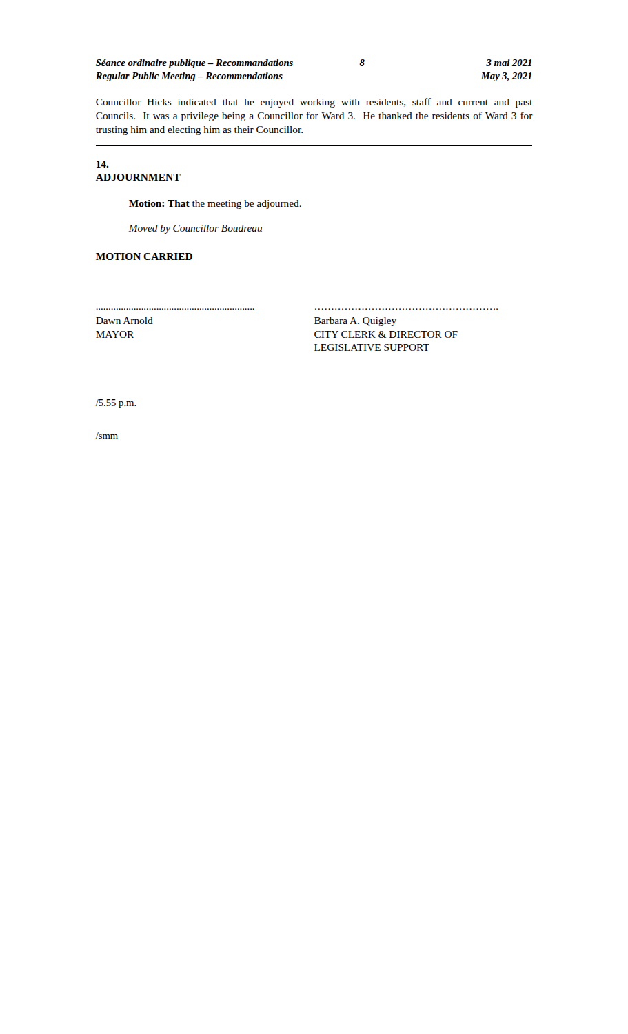| Séance ordinaire publique – Recommandations | 8 | 3 mai 2021 |
| Regular Public Meeting – Recommendations | | May 3, 2021 |
Councillor Hicks indicated that he enjoyed working with residents, staff and current and past Councils. It was a privilege being a Councillor for Ward 3. He thanked the residents of Ward 3 for trusting him and electing him as their Councillor.
14.
ADJOURNMENT
Motion: That the meeting be adjourned.
Moved by Councillor Boudreau
MOTION CARRIED
| ............................................................... Dawn Arnold MAYOR | ………………………………………………. Barbara A. Quigley CITY CLERK & DIRECTOR OF LEGISLATIVE SUPPORT |
/5.55 p.m.
/smm